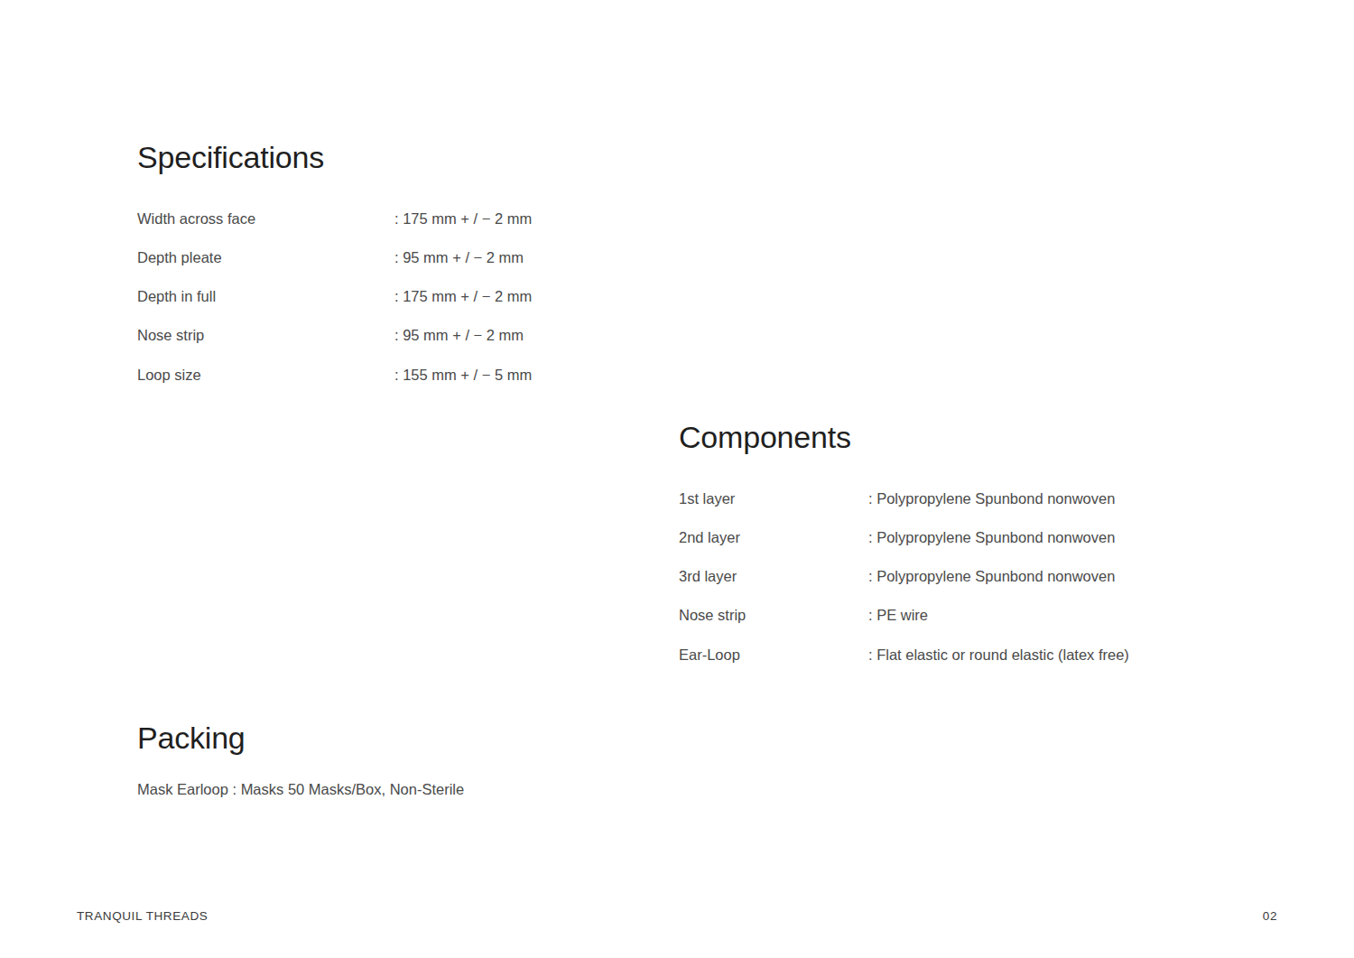Specifications
| Width across face | : 175 mm + / − 2 mm |
| Depth pleate | : 95 mm + / − 2 mm |
| Depth in full | : 175 mm + / − 2 mm |
| Nose strip | : 95 mm + / − 2 mm |
| Loop size | : 155 mm + / − 5 mm |
Components
| 1st layer | : Polypropylene Spunbond nonwoven |
| 2nd layer | : Polypropylene Spunbond nonwoven |
| 3rd layer | : Polypropylene Spunbond nonwoven |
| Nose strip | : PE wire |
| Ear-Loop | : Flat elastic or round elastic (latex free) |
Packing
Mask Earloop : Masks 50 Masks/Box, Non-Sterile
Tranquil Threads
02